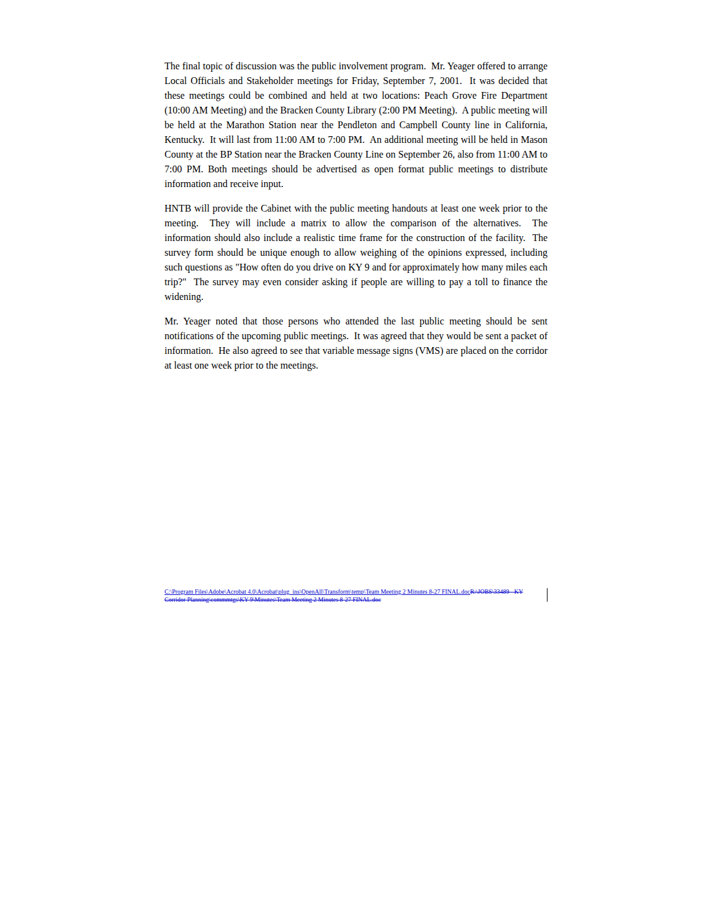The final topic of discussion was the public involvement program. Mr. Yeager offered to arrange Local Officials and Stakeholder meetings for Friday, September 7, 2001. It was decided that these meetings could be combined and held at two locations: Peach Grove Fire Department (10:00 AM Meeting) and the Bracken County Library (2:00 PM Meeting). A public meeting will be held at the Marathon Station near the Pendleton and Campbell County line in California, Kentucky. It will last from 11:00 AM to 7:00 PM. An additional meeting will be held in Mason County at the BP Station near the Bracken County Line on September 26, also from 11:00 AM to 7:00 PM. Both meetings should be advertised as open format public meetings to distribute information and receive input.
HNTB will provide the Cabinet with the public meeting handouts at least one week prior to the meeting. They will include a matrix to allow the comparison of the alternatives. The information should also include a realistic time frame for the construction of the facility. The survey form should be unique enough to allow weighing of the opinions expressed, including such questions as "How often do you drive on KY 9 and for approximately how many miles each trip?" The survey may even consider asking if people are willing to pay a toll to finance the widening.
Mr. Yeager noted that those persons who attended the last public meeting should be sent notifications of the upcoming public meetings. It was agreed that they would be sent a packet of information. He also agreed to see that variable message signs (VMS) are placed on the corridor at least one week prior to the meetings.
C:\Program Files\Adobe\Acrobat 4.0\Acrobat\plug_ins\OpenAll\Transform\temp\Team Meeting 2 Minutes 8-27 FINAL.doc R:\JOBS\33489 - KY Corridor Planning\commmtgs\KY 9\Minutes\Team Meeting 2 Minutes 8-27 FINAL.doc